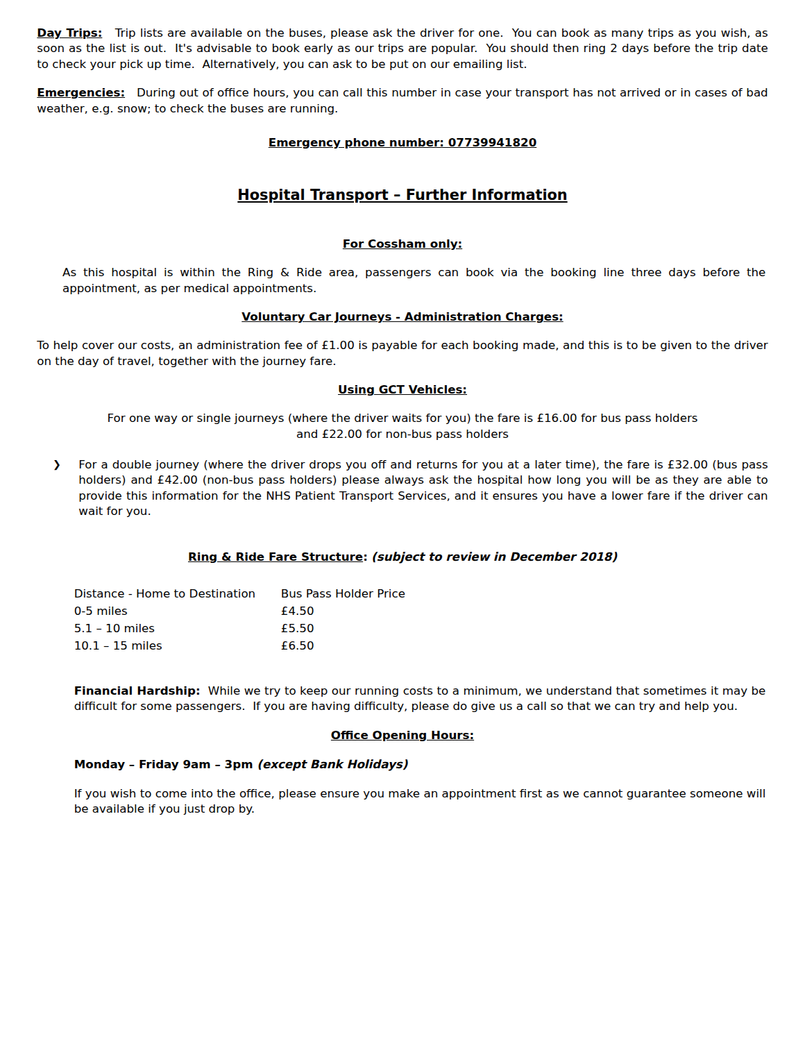Day Trips: Trip lists are available on the buses, please ask the driver for one. You can book as many trips as you wish, as soon as the list is out. It's advisable to book early as our trips are popular. You should then ring 2 days before the trip date to check your pick up time. Alternatively, you can ask to be put on our emailing list.
Emergencies: During out of office hours, you can call this number in case your transport has not arrived or in cases of bad weather, e.g. snow; to check the buses are running.
Emergency phone number: 07739941820
Hospital Transport – Further Information
For Cossham only:
As this hospital is within the Ring & Ride area, passengers can book via the booking line three days before the appointment, as per medical appointments.
Voluntary Car Journeys - Administration Charges:
To help cover our costs, an administration fee of £1.00 is payable for each booking made, and this is to be given to the driver on the day of travel, together with the journey fare.
Using GCT Vehicles:
For one way or single journeys (where the driver waits for you) the fare is £16.00 for bus pass holders
and £22.00 for non-bus pass holders
For a double journey (where the driver drops you off and returns for you at a later time), the fare is £32.00 (bus pass holders) and £42.00 (non-bus pass holders) please always ask the hospital how long you will be as they are able to provide this information for the NHS Patient Transport Services, and it ensures you have a lower fare if the driver can wait for you.
Ring & Ride Fare Structure: (subject to review in December 2018)
| Distance - Home to Destination | Bus Pass Holder Price |
| 0-5 miles | £4.50 |
| 5.1 – 10 miles | £5.50 |
| 10.1 – 15 miles | £6.50 |
Financial Hardship: While we try to keep our running costs to a minimum, we understand that sometimes it may be difficult for some passengers. If you are having difficulty, please do give us a call so that we can try and help you.
Office Opening Hours:
Monday – Friday 9am – 3pm (except Bank Holidays)
If you wish to come into the office, please ensure you make an appointment first as we cannot guarantee someone will be available if you just drop by.